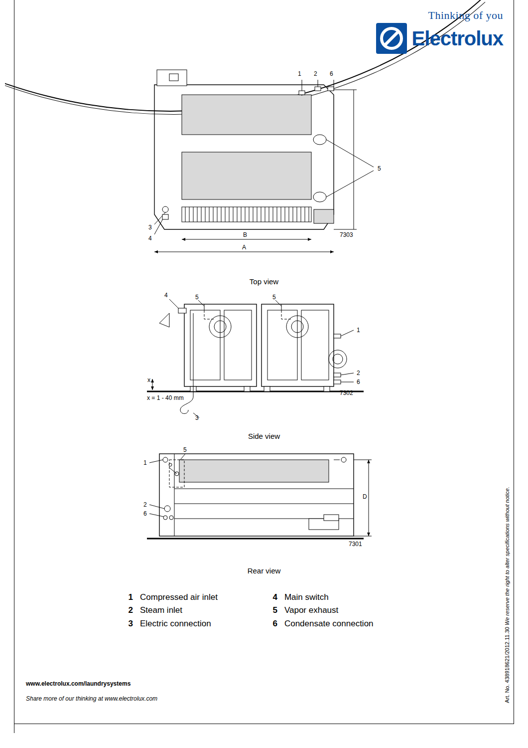Thinking of you
Electrolux
5 1 2 6 3 4 B A 7303
Top view
5 5 4 3 x x = 1 - 40 mm 1 2 6 7302
Side view
5 1 2 6 D 7301
Rear view
| 1 | Compressed air inlet | | 4 | Main switch |
| 2 | Steam inlet | | 5 | Vapor exhaust |
| 3 | Electric connection | | 6 | Condensate connection |
www.electrolux.com/laundrysystems
Share more of our thinking at www.electrolux.com
Art. No. 438918621/2012.11.30 We reserve the right to alter specifications without notice.